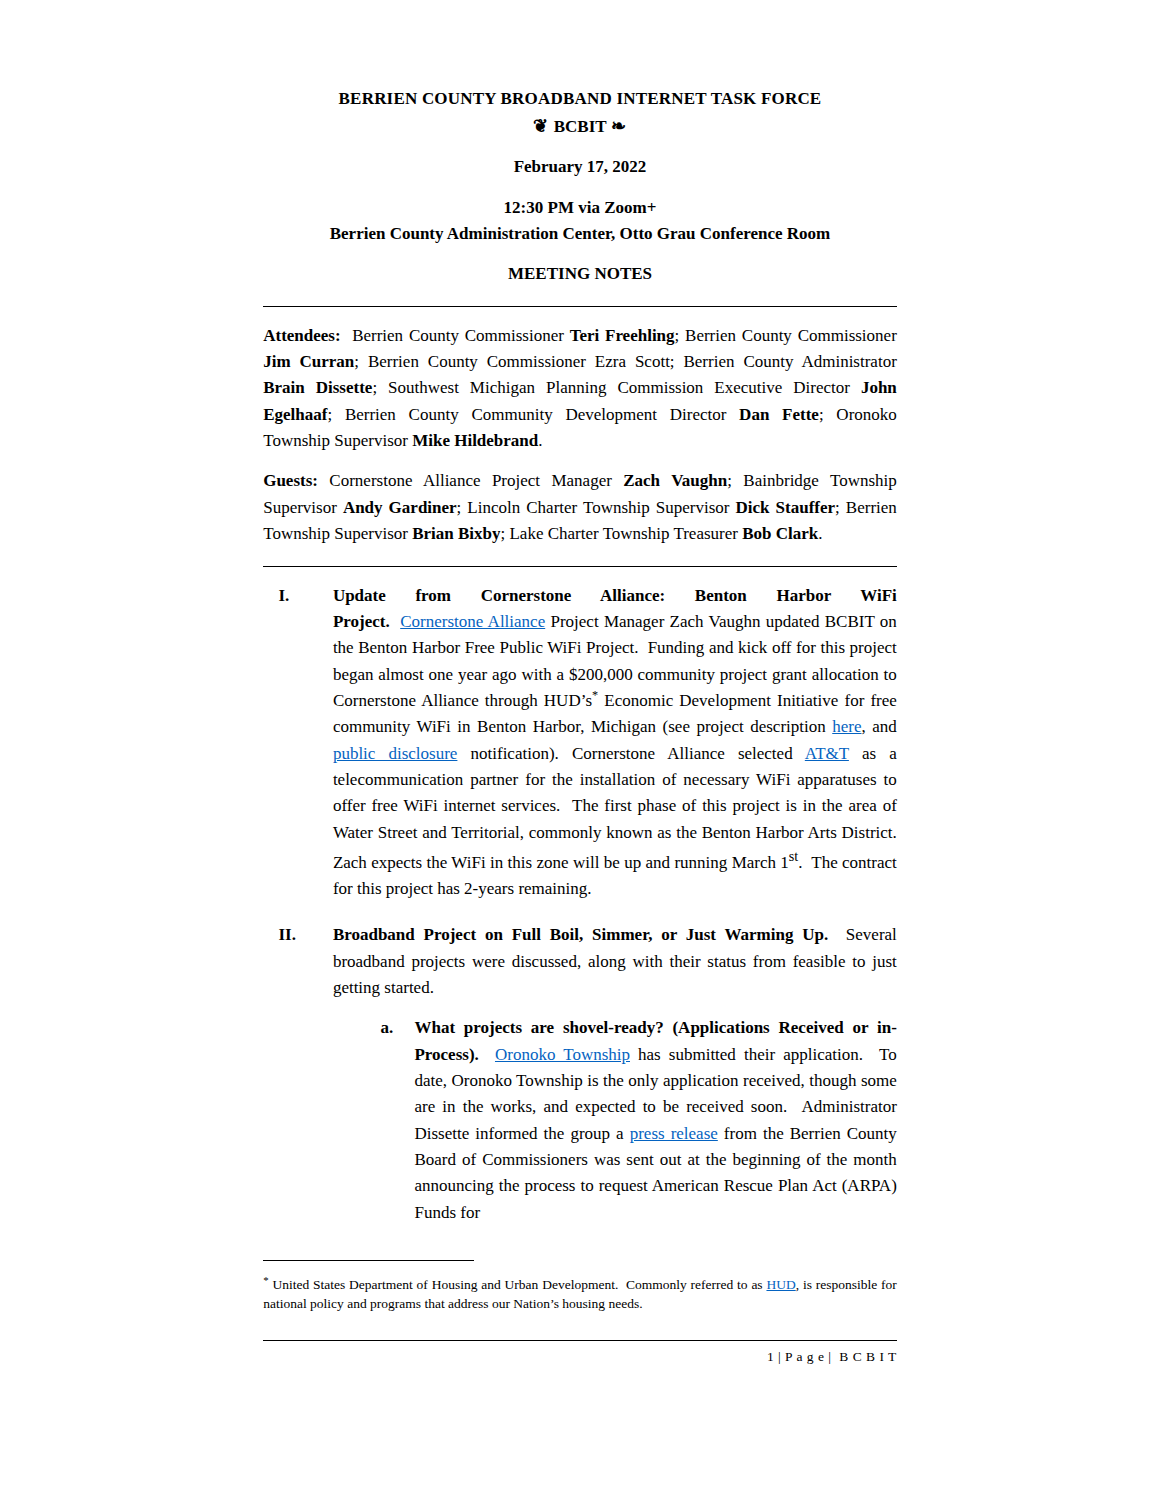BERRIEN COUNTY BROADBAND INTERNET TASK FORCE
❦ BCBIT ❧
February 17, 2022
12:30 PM via Zoom+
Berrien County Administration Center, Otto Grau Conference Room
MEETING NOTES
Attendees: Berrien County Commissioner Teri Freehling; Berrien County Commissioner Jim Curran; Berrien County Commissioner Ezra Scott; Berrien County Administrator Brain Dissette; Southwest Michigan Planning Commission Executive Director John Egelhaaf; Berrien County Community Development Director Dan Fette; Oronoko Township Supervisor Mike Hildebrand.
Guests: Cornerstone Alliance Project Manager Zach Vaughn; Bainbridge Township Supervisor Andy Gardiner; Lincoln Charter Township Supervisor Dick Stauffer; Berrien Township Supervisor Brian Bixby; Lake Charter Township Treasurer Bob Clark.
Update from Cornerstone Alliance: Benton Harbor WiFi Project. Cornerstone Alliance Project Manager Zach Vaughn updated BCBIT on the Benton Harbor Free Public WiFi Project. Funding and kick off for this project began almost one year ago with a $200,000 community project grant allocation to Cornerstone Alliance through HUD’s* Economic Development Initiative for free community WiFi in Benton Harbor, Michigan (see project description here, and public disclosure notification). Cornerstone Alliance selected AT&T as a telecommunication partner for the installation of necessary WiFi apparatuses to offer free WiFi internet services. The first phase of this project is in the area of Water Street and Territorial, commonly known as the Benton Harbor Arts District. Zach expects the WiFi in this zone will be up and running March 1st. The contract for this project has 2-years remaining.
Broadband Project on Full Boil, Simmer, or Just Warming Up. Several broadband projects were discussed, along with their status from feasible to just getting started.
What projects are shovel-ready? (Applications Received or in-Process). Oronoko Township has submitted their application. To date, Oronoko Township is the only application received, though some are in the works, and expected to be received soon. Administrator Dissette informed the group a press release from the Berrien County Board of Commissioners was sent out at the beginning of the month announcing the process to request American Rescue Plan Act (ARPA) Funds for
* United States Department of Housing and Urban Development. Commonly referred to as HUD, is responsible for national policy and programs that address our Nation’s housing needs.
1 | P a g e | B C B I T